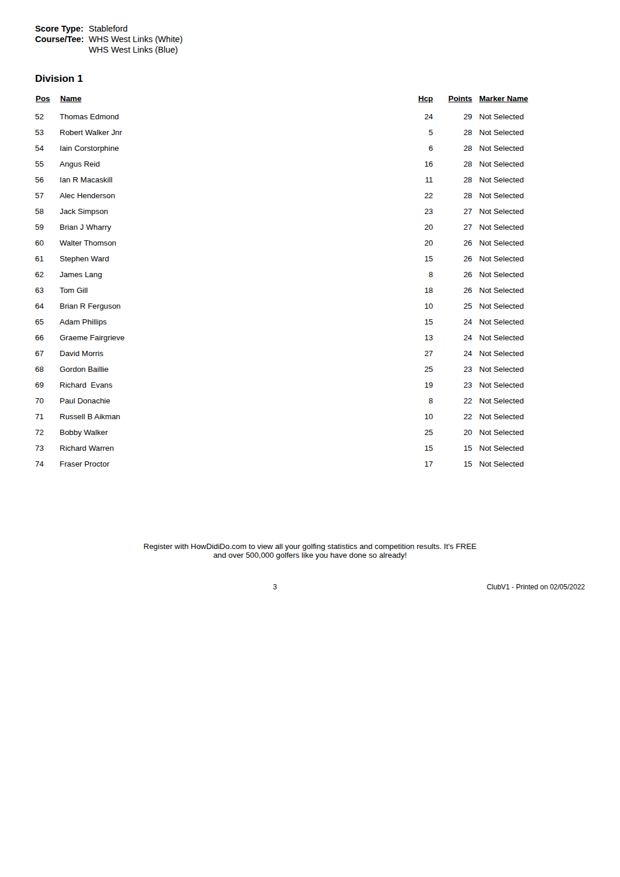| Score Type: | Stableford |
| Course/Tee: | WHS West Links (White) |
| | WHS West Links (Blue) |
Division 1
| Pos | Name | Hcp | Points | Marker Name |
| --- | --- | --- | --- | --- |
| 52 | Thomas Edmond | 24 | 29 | Not Selected |
| 53 | Robert Walker Jnr | 5 | 28 | Not Selected |
| 54 | Iain Corstorphine | 6 | 28 | Not Selected |
| 55 | Angus Reid | 16 | 28 | Not Selected |
| 56 | Ian R Macaskill | 11 | 28 | Not Selected |
| 57 | Alec Henderson | 22 | 28 | Not Selected |
| 58 | Jack Simpson | 23 | 27 | Not Selected |
| 59 | Brian J Wharry | 20 | 27 | Not Selected |
| 60 | Walter Thomson | 20 | 26 | Not Selected |
| 61 | Stephen Ward | 15 | 26 | Not Selected |
| 62 | James Lang | 8 | 26 | Not Selected |
| 63 | Tom Gill | 18 | 26 | Not Selected |
| 64 | Brian R Ferguson | 10 | 25 | Not Selected |
| 65 | Adam Phillips | 15 | 24 | Not Selected |
| 66 | Graeme Fairgrieve | 13 | 24 | Not Selected |
| 67 | David Morris | 27 | 24 | Not Selected |
| 68 | Gordon Baillie | 25 | 23 | Not Selected |
| 69 | Richard Evans | 19 | 23 | Not Selected |
| 70 | Paul Donachie | 8 | 22 | Not Selected |
| 71 | Russell B Aikman | 10 | 22 | Not Selected |
| 72 | Bobby Walker | 25 | 20 | Not Selected |
| 73 | Richard Warren | 15 | 15 | Not Selected |
| 74 | Fraser Proctor | 17 | 15 | Not Selected |
Register with HowDidiDo.com to view all your golfing statistics and competition results. It's FREE
and over 500,000 golfers like you have done so already!
3 ClubV1 - Printed on 02/05/2022